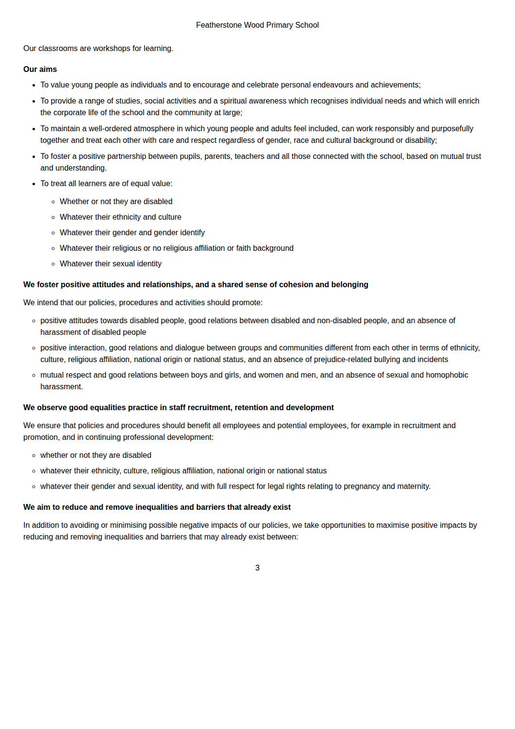Featherstone Wood Primary School
Our classrooms are workshops for learning.
Our aims
To value young people as individuals and to encourage and celebrate personal endeavours and achievements;
To provide a range of studies, social activities and a spiritual awareness which recognises individual needs and which will enrich the corporate life of the school and the community at large;
To maintain a well-ordered atmosphere in which young people and adults feel included, can work responsibly and purposefully together and treat each other with care and respect regardless of gender, race and cultural background or disability;
To foster a positive partnership between pupils, parents, teachers and all those connected with the school, based on mutual trust and understanding.
To treat all learners are of equal value:
Whether or not they are disabled
Whatever their ethnicity and culture
Whatever their gender and gender identify
Whatever their religious or no religious affiliation or faith background
Whatever their sexual identity
We foster positive attitudes and relationships, and a shared sense of cohesion and belonging
We intend that our policies, procedures and activities should promote:
positive attitudes towards disabled people, good relations between disabled and non-disabled people, and an absence of harassment of disabled people
positive interaction, good relations and dialogue between groups and communities different from each other in terms of ethnicity, culture, religious affiliation, national origin or national status, and an absence of prejudice-related bullying and incidents
mutual respect and good relations between boys and girls, and women and men, and an absence of sexual and homophobic harassment.
We observe good equalities practice in staff recruitment, retention and development
We ensure that policies and procedures should benefit all employees and potential employees, for example in recruitment and promotion, and in continuing professional development:
whether or not they are disabled
whatever their ethnicity, culture, religious affiliation, national origin or national status
whatever their gender and sexual identity, and with full respect for legal rights relating to pregnancy and maternity.
We aim to reduce and remove inequalities and barriers that already exist
In addition to avoiding or minimising possible negative impacts of our policies, we take opportunities to maximise positive impacts by reducing and removing inequalities and barriers that may already exist between:
3